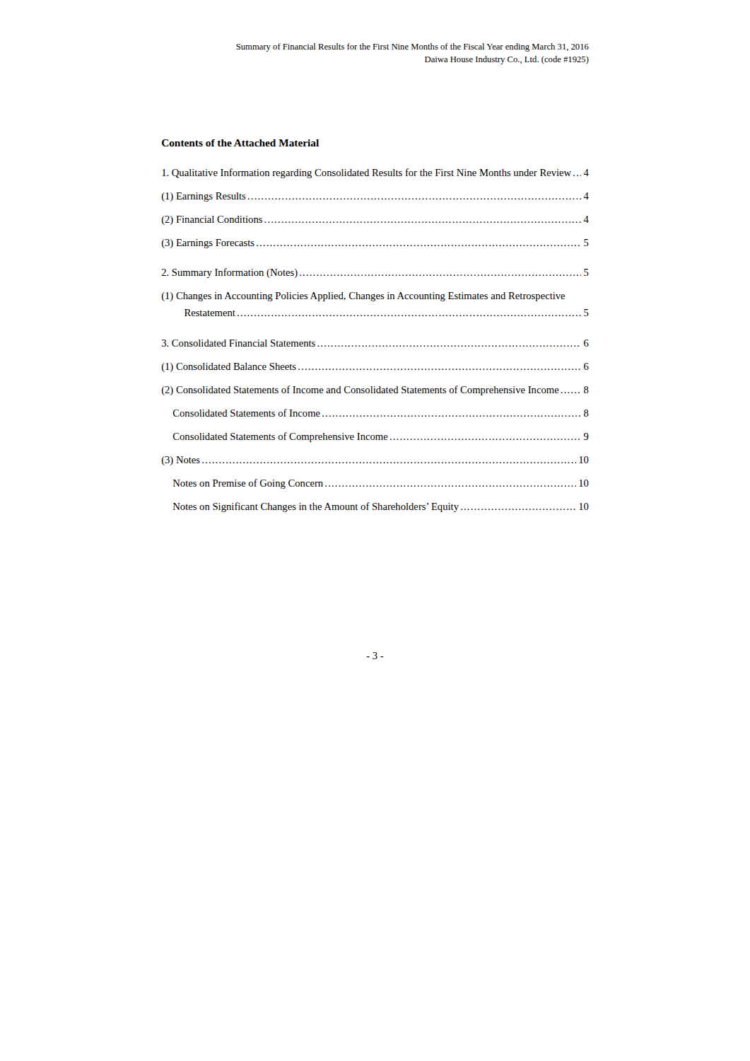Summary of Financial Results for the First Nine Months of the Fiscal Year ending March 31, 2016
Daiwa House Industry Co., Ltd. (code #1925)
Contents of the Attached Material
1. Qualitative Information regarding Consolidated Results for the First Nine Months under Review 4
(1) Earnings Results 4
(2) Financial Conditions 4
(3) Earnings Forecasts 5
2. Summary Information (Notes) 5
(1) Changes in Accounting Policies Applied, Changes in Accounting Estimates and Retrospective
Restatement 5
3. Consolidated Financial Statements 6
(1) Consolidated Balance Sheets 6
(2) Consolidated Statements of Income and Consolidated Statements of Comprehensive Income 8
Consolidated Statements of Income 8
Consolidated Statements of Comprehensive Income 9
(3) Notes 10
Notes on Premise of Going Concern 10
Notes on Significant Changes in the Amount of Shareholders’ Equity 10
- 3 -